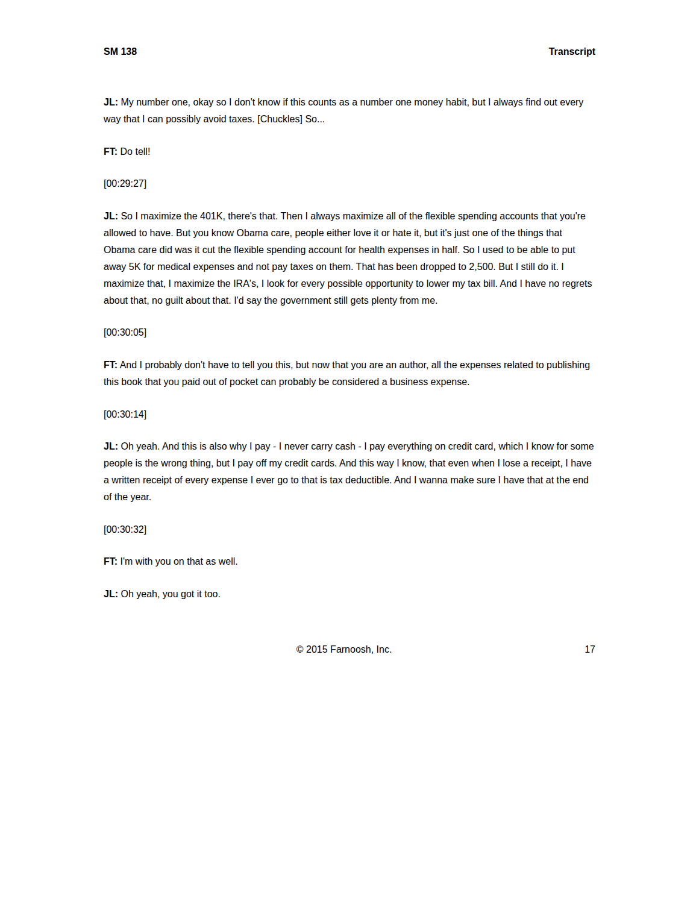SM 138 Transcript
JL: My number one, okay so I don't know if this counts as a number one money habit, but I always find out every way that I can possibly avoid taxes. [Chuckles] So...
FT: Do tell!
[00:29:27]
JL: So I maximize the 401K, there's that. Then I always maximize all of the flexible spending accounts that you're allowed to have. But you know Obama care, people either love it or hate it, but it's just one of the things that Obama care did was it cut the flexible spending account for health expenses in half. So I used to be able to put away 5K for medical expenses and not pay taxes on them. That has been dropped to 2,500. But I still do it. I maximize that, I maximize the IRA's, I look for every possible opportunity to lower my tax bill. And I have no regrets about that, no guilt about that. I'd say the government still gets plenty from me.
[00:30:05]
FT: And I probably don't have to tell you this, but now that you are an author, all the expenses related to publishing this book that you paid out of pocket can probably be considered a business expense.
[00:30:14]
JL: Oh yeah. And this is also why I pay - I never carry cash - I pay everything on credit card, which I know for some people is the wrong thing, but I pay off my credit cards. And this way I know, that even when I lose a receipt, I have a written receipt of every expense I ever go to that is tax deductible. And I wanna make sure I have that at the end of the year.
[00:30:32]
FT: I'm with you on that as well.
JL: Oh yeah, you got it too.
© 2015 Farnoosh, Inc. 17